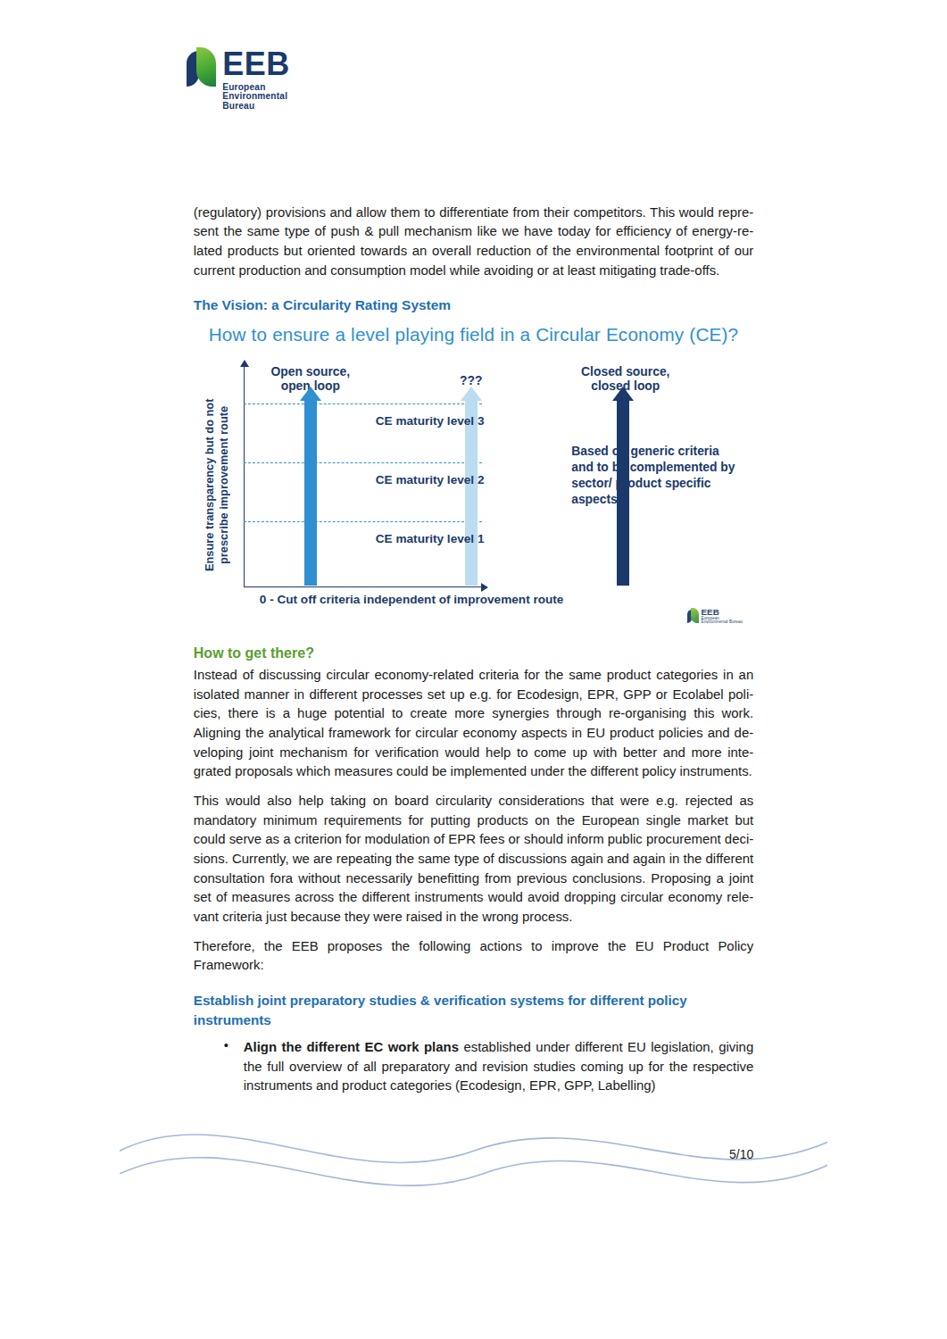EEB
European
Environmental
Bureau
(regulatory) provisions and allow them to differentiate from their competitors. This would represent the same type of push & pull mechanism like we have today for efficiency of energy-related products but oriented towards an overall reduction of the environmental footprint of our current production and consumption model while avoiding or at least mitigating trade-offs.
The Vision: a Circularity Rating System
How to ensure a level playing field in a Circular Economy (CE)?
Ensure transparency but do not prescribe improvement route
Open source,
open loop
???
Closed source,
closed loop
CE maturity level 3
CE maturity level 2
CE maturity level 1
0 - Cut off criteria independent of improvement route
Based on generic criteria and to be complemented by sector/ product specific aspects
EEB
European
Environmental Bureau
How to get there?
Instead of discussing circular economy-related criteria for the same product categories in an isolated manner in different processes set up e.g. for Ecodesign, EPR, GPP or Ecolabel policies, there is a huge potential to create more synergies through re-organising this work. Aligning the analytical framework for circular economy aspects in EU product policies and developing joint mechanism for verification would help to come up with better and more integrated proposals which measures could be implemented under the different policy instruments.
This would also help taking on board circularity considerations that were e.g. rejected as mandatory minimum requirements for putting products on the European single market but could serve as a criterion for modulation of EPR fees or should inform public procurement decisions. Currently, we are repeating the same type of discussions again and again in the different consultation fora without necessarily benefitting from previous conclusions. Proposing a joint set of measures across the different instruments would avoid dropping circular economy relevant criteria just because they were raised in the wrong process.
Therefore, the EEB proposes the following actions to improve the EU Product Policy Framework:
Establish joint preparatory studies & verification systems for different policy instruments
Align the different EC work plans established under different EU legislation, giving the full overview of all preparatory and revision studies coming up for the respective instruments and product categories (Ecodesign, EPR, GPP, Labelling)
5/10